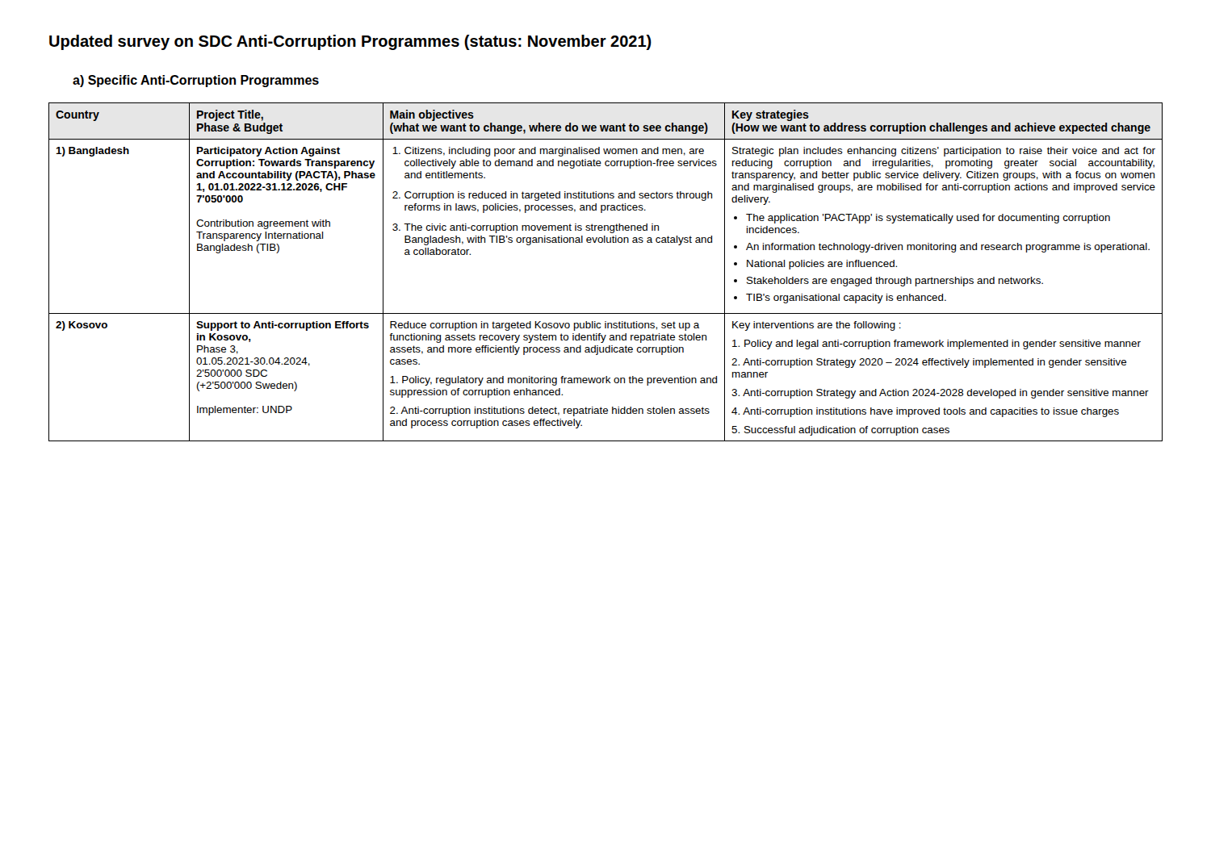Updated survey on SDC Anti-Corruption Programmes (status: November 2021)
a) Specific Anti-Corruption Programmes
| Country | Project Title, Phase & Budget | Main objectives (what we want to change, where do we want to see change) | Key strategies (How we want to address corruption challenges and achieve expected change |
| --- | --- | --- | --- |
| 1) Bangladesh | Participatory Action Against Corruption: Towards Transparency and Accountability (PACTA), Phase 1, 01.01.2022-31.12.2026, CHF 7'050'000 Contribution agreement with Transparency International Bangladesh (TIB) | Citizens, including poor and marginalised women and men, are collectively able to demand and negotiate corruption-free services and entitlements. Corruption is reduced in targeted institutions and sectors through reforms in laws, policies, processes, and practices. The civic anti-corruption movement is strengthened in Bangladesh, with TIB's organisational evolution as a catalyst and a collaborator. | Strategic plan includes enhancing citizens' participation to raise their voice and act for reducing corruption and irregularities, promoting greater social accountability, transparency, and better public service delivery. Citizen groups, with a focus on women and marginalised groups, are mobilised for anti-corruption actions and improved service delivery. The application 'PACTApp' is systematically used for documenting corruption incidences. An information technology-driven monitoring and research programme is operational. National policies are influenced. Stakeholders are engaged through partnerships and networks. TIB's organisational capacity is enhanced. |
| 2) Kosovo | Support to Anti-corruption Efforts in Kosovo, Phase 3, 01.05.2021-30.04.2024, 2'500'000 SDC (+2'500'000 Sweden) Implementer: UNDP | Reduce corruption in targeted Kosovo public institutions, set up a functioning assets recovery system to identify and repatriate stolen assets, and more efficiently process and adjudicate corruption cases. 1. Policy, regulatory and monitoring framework on the prevention and suppression of corruption enhanced. 2. Anti-corruption institutions detect, repatriate hidden stolen assets and process corruption cases effectively. | Key interventions are the following : 1. Policy and legal anti-corruption framework implemented in gender sensitive manner 2. Anti-corruption Strategy 2020 – 2024 effectively implemented in gender sensitive manner 3. Anti-corruption Strategy and Action 2024-2028 developed in gender sensitive manner 4. Anti-corruption institutions have improved tools and capacities to issue charges 5. Successful adjudication of corruption cases |